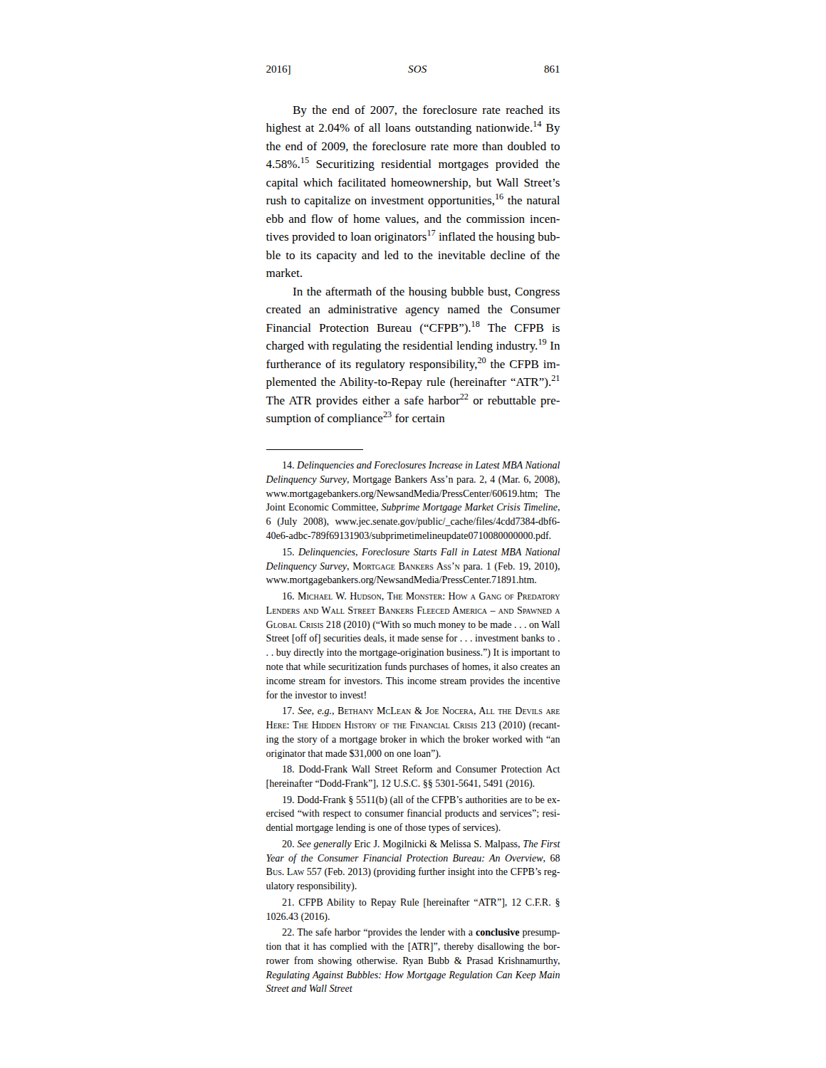2016] SOS 861
By the end of 2007, the foreclosure rate reached its highest at 2.04% of all loans outstanding nationwide.14 By the end of 2009, the foreclosure rate more than doubled to 4.58%.15 Securitizing residential mortgages provided the capital which facilitated homeownership, but Wall Street’s rush to capitalize on investment opportunities,16 the natural ebb and flow of home values, and the commission incentives provided to loan originators17 inflated the housing bubble to its capacity and led to the inevitable decline of the market.
In the aftermath of the housing bubble bust, Congress created an administrative agency named the Consumer Financial Protection Bureau (“CFPB”).18 The CFPB is charged with regulating the residential lending industry.19 In furtherance of its regulatory responsibility,20 the CFPB implemented the Ability-to-Repay rule (hereinafter “ATR”).21 The ATR provides either a safe harbor22 or rebuttable presumption of compliance23 for certain
14. Delinquencies and Foreclosures Increase in Latest MBA National Delinquency Survey, Mortgage Bankers Ass’n para. 2, 4 (Mar. 6, 2008), www.mortgagebankers.org/NewsandMedia/PressCenter/60619.htm; The Joint Economic Committee, Subprime Mortgage Market Crisis Timeline, 6 (July 2008), www.jec.senate.gov/public/_cache/files/4cdd7384-dbf6-40e6-adbc-789f69131903/subprimetimelineupdate0710080000000.pdf.
15. Delinquencies, Foreclosure Starts Fall in Latest MBA National Delinquency Survey, Mortgage Bankers Ass’n para. 1 (Feb. 19, 2010), www.mortgagebankers.org/NewsandMedia/PressCenter.71891.htm.
16. Michael W. Hudson, The Monster: How a Gang of Predatory Lenders and Wall Street Bankers Fleeced America – and Spawned a Global Crisis 218 (2010) (“With so much money to be made . . . on Wall Street [off of] securities deals, it made sense for . . . investment banks to . . . buy directly into the mortgage-origination business.”) It is important to note that while securitization funds purchases of homes, it also creates an income stream for investors. This income stream provides the incentive for the investor to invest!
17. See, e.g., Bethany McLean & Joe Nocera, All the Devils are Here: The Hidden History of the Financial Crisis 213 (2010) (recanting the story of a mortgage broker in which the broker worked with “an originator that made $31,000 on one loan”).
18. Dodd-Frank Wall Street Reform and Consumer Protection Act [hereinafter “Dodd-Frank”], 12 U.S.C. §§ 5301-5641, 5491 (2016).
19. Dodd-Frank § 5511(b) (all of the CFPB’s authorities are to be exercised “with respect to consumer financial products and services”; residential mortgage lending is one of those types of services).
20. See generally Eric J. Mogilnicki & Melissa S. Malpass, The First Year of the Consumer Financial Protection Bureau: An Overview, 68 Bus. Law 557 (Feb. 2013) (providing further insight into the CFPB’s regulatory responsibility).
21. CFPB Ability to Repay Rule [hereinafter “ATR”], 12 C.F.R. § 1026.43 (2016).
22. The safe harbor “provides the lender with a conclusive presumption that it has complied with the [ATR]”, thereby disallowing the borrower from showing otherwise. Ryan Bubb & Prasad Krishnamurthy, Regulating Against Bubbles: How Mortgage Regulation Can Keep Main Street and Wall Street